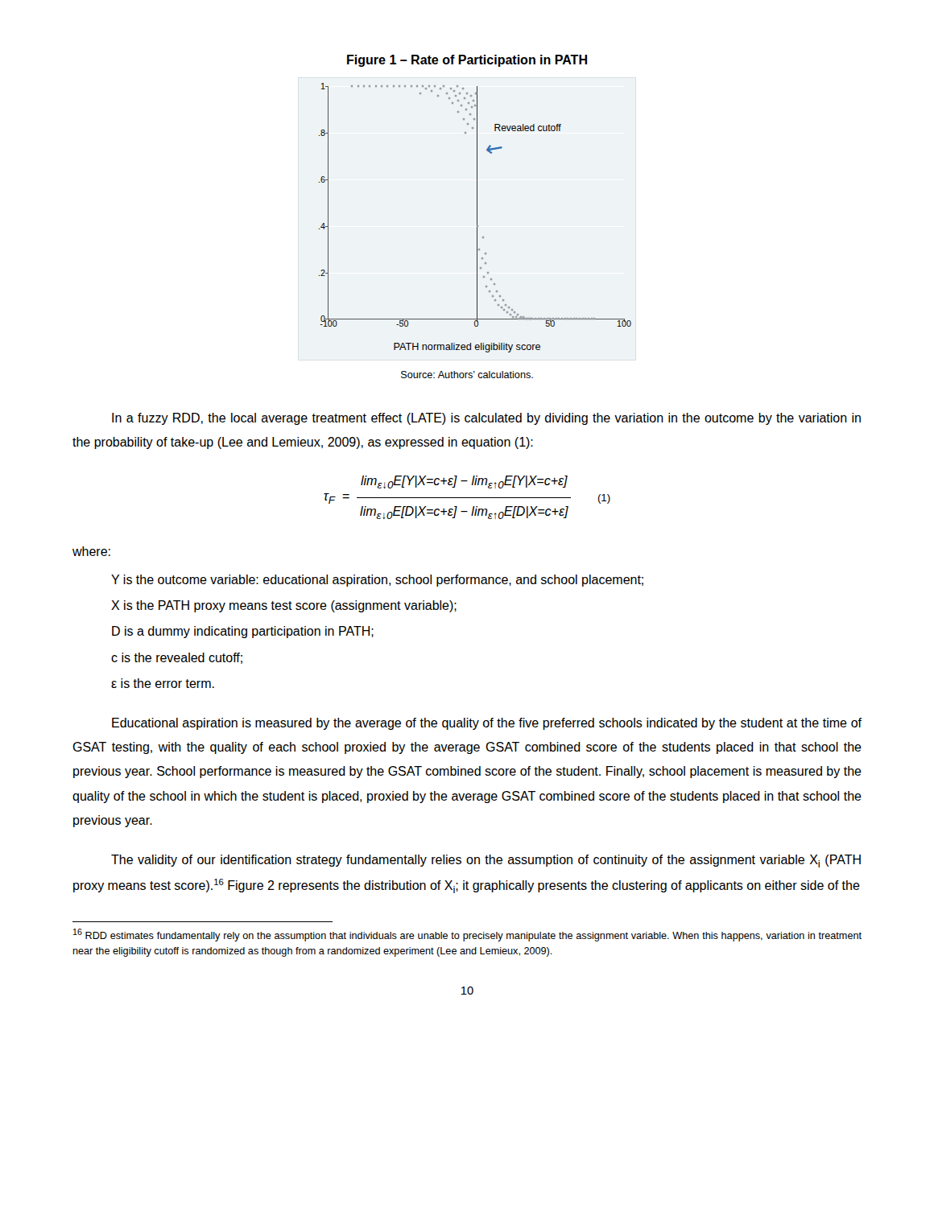Figure 1 – Rate of Participation in PATH
1
.8
.6
.4
.2
0
-100
-50
0
50
100
Revealed cutoff
↙
PATH normalized eligibility score
Source: Authors’ calculations.
In a fuzzy RDD, the local average treatment effect (LATE) is calculated by dividing the variation in the outcome by the variation in the probability of take-up (Lee and Lemieux, 2009), as expressed in equation (1):
τF = limε↓0E[Y|X=c+ε] − limε↑0E[Y|X=c+ε] limε↓0E[D|X=c+ε] − limε↑0E[D|X=c+ε] (1)
where:
Y is the outcome variable: educational aspiration, school performance, and school placement;
X is the PATH proxy means test score (assignment variable);
D is a dummy indicating participation in PATH;
c is the revealed cutoff;
ε is the error term.
Educational aspiration is measured by the average of the quality of the five preferred schools indicated by the student at the time of GSAT testing, with the quality of each school proxied by the average GSAT combined score of the students placed in that school the previous year. School performance is measured by the GSAT combined score of the student. Finally, school placement is measured by the quality of the school in which the student is placed, proxied by the average GSAT combined score of the students placed in that school the previous year.
The validity of our identification strategy fundamentally relies on the assumption of continuity of the assignment variable Xi (PATH proxy means test score).16 Figure 2 represents the distribution of Xi; it graphically presents the clustering of applicants on either side of the
16 RDD estimates fundamentally rely on the assumption that individuals are unable to precisely manipulate the assignment variable. When this happens, variation in treatment near the eligibility cutoff is randomized as though from a randomized experiment (Lee and Lemieux, 2009).
10